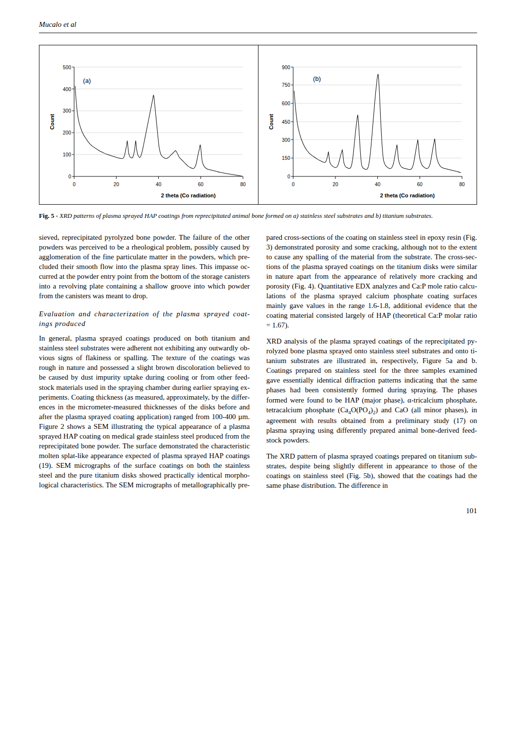Mucalo et al
0 100 200 300 400 500 0 20 40 60 80 2 theta (Co radiation) Count (a)
0 150 300 450 600 750 900 0 20 40 60 80 2 theta (Co radiation) Count (b)
Fig. 5 - XRD patterns of plasma sprayed HAP coatings from reprecipitated animal bone formed on a) stainless steel substrates and b) titanium substrates.
sieved, reprecipitated pyrolyzed bone powder. The failure of the other powders was perceived to be a rheological problem, possibly caused by agglomeration of the fine particulate matter in the powders, which precluded their smooth flow into the plasma spray lines. This impasse occurred at the powder entry point from the bottom of the storage canisters into a revolving plate containing a shallow groove into which powder from the canisters was meant to drop.
Evaluation and characterization of the plasma sprayed coatings produced
In general, plasma sprayed coatings produced on both titanium and stainless steel substrates were adherent not exhibiting any outwardly obvious signs of flakiness or spalling. The texture of the coatings was rough in nature and possessed a slight brown discoloration believed to be caused by dust impurity uptake during cooling or from other feedstock materials used in the spraying chamber during earlier spraying experiments. Coating thickness (as measured, approximately, by the differences in the micrometer-measured thicknesses of the disks before and after the plasma sprayed coating application) ranged from 100-400 µm. Figure 2 shows a SEM illustrating the typical appearance of a plasma sprayed HAP coating on medical grade stainless steel produced from the reprecipitated bone powder. The surface demonstrated the characteristic molten splat-like appearance expected of plasma sprayed HAP coatings (19). SEM micrographs of the surface coatings on both the stainless steel and the pure titanium disks showed practically identical morphological characteristics. The SEM micrographs of metallographically prepared cross-sections of the coating on stainless steel in epoxy resin (Fig. 3) demonstrated porosity and some cracking, although not to the extent to cause any spalling of the material from the substrate. The cross-sections of the plasma sprayed coatings on the titanium disks were similar in nature apart from the appearance of relatively more cracking and porosity (Fig. 4). Quantitative EDX analyzes and Ca:P mole ratio calculations of the plasma sprayed calcium phosphate coating surfaces mainly gave values in the range 1.6-1.8, additional evidence that the coating material consisted largely of HAP (theoretical Ca:P molar ratio = 1.67).
XRD analysis of the plasma sprayed coatings of the reprecipitated pyrolyzed bone plasma sprayed onto stainless steel substrates and onto titanium substrates are illustrated in, respectively, Figure 5a and b. Coatings prepared on stainless steel for the three samples examined gave essentially identical diffraction patterns indicating that the same phases had been consistently formed during spraying. The phases formed were found to be HAP (major phase), α-tricalcium phosphate, tetracalcium phosphate (Ca4O(PO4)2) and CaO (all minor phases), in agreement with results obtained from a preliminary study (17) on plasma spraying using differently prepared animal bone-derived feedstock powders.
The XRD pattern of plasma sprayed coatings prepared on titanium substrates, despite being slightly different in appearance to those of the coatings on stainless steel (Fig. 5b), showed that the coatings had the same phase distribution. The difference in
101